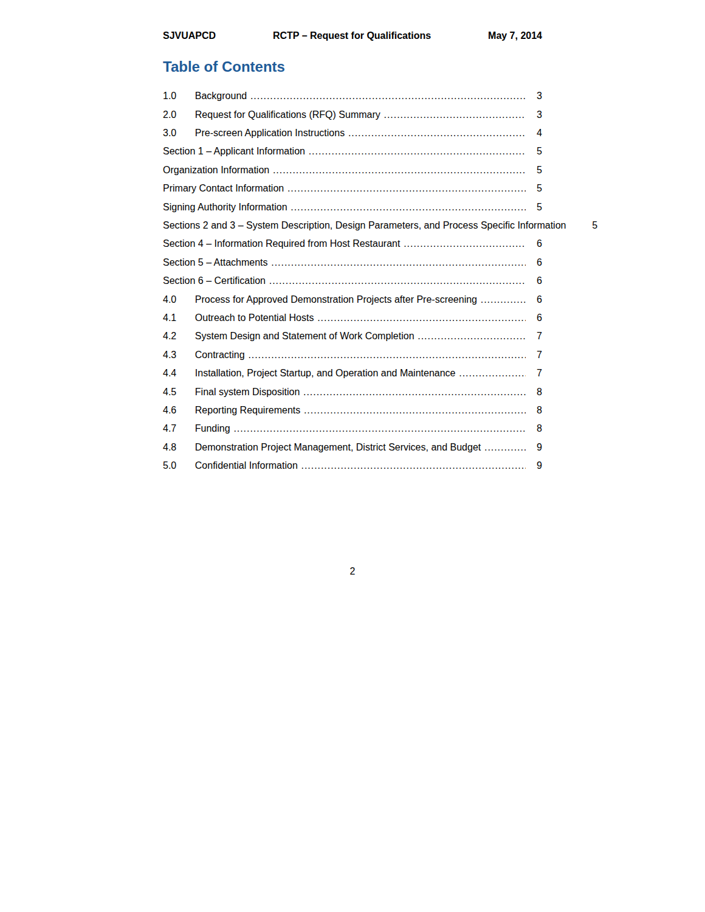SJVUAPCD
RCTP – Request for Qualifications
May 7, 2014
Table of Contents
1.0 Background .................................................................................................................. 3
2.0 Request for Qualifications (RFQ) Summary ......................................................................... 3
3.0 Pre-screen Application Instructions ................................................................................... 4
Section 1 – Applicant Information ............................................................................................. 5
Organization Information .................................................................................................... 5
Primary Contact Information ................................................................................................ 5
Signing Authority Information .............................................................................................. 5
Sections 2 and 3 – System Description, Design Parameters, and Process Specific Information 5
Section 4 – Information Required from Host Restaurant ........................................................... 6
Section 5 – Attachments ......................................................................................................... 6
Section 6 – Certification .......................................................................................................... 6
4.0 Process for Approved Demonstration Projects after Pre-screening ................................... 6
4.1 Outreach to Potential Hosts ............................................................................................. 6
4.2 System Design and Statement of Work Completion ..................................................... 7
4.3 Contracting ................................................................................................................. 7
4.4 Installation, Project Startup, and Operation and Maintenance ..................................... 7
4.5 Final system Disposition ................................................................................................. 8
4.6 Reporting Requirements ................................................................................................. 8
4.7 Funding ....................................................................................................................... 8
4.8 Demonstration Project Management, District Services, and Budget .............................. 9
5.0 Confidential Information ..................................................................................................... 9
2